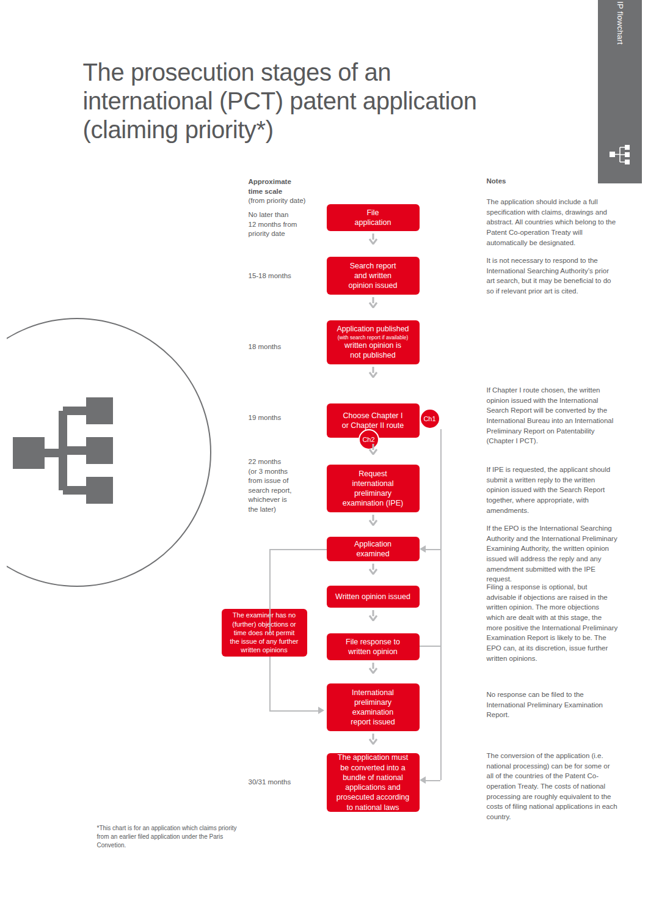IP flowchart
The prosecution stages of an international (PCT) patent application (claiming priority*)
Approximate
time scale
(from priority date)
Notes
File
application
No later than
12 months from
priority date
Search report
and written
opinion issued
15-18 months
Application published (with search report if available) written opinion is
not published
18 months
Choose Chapter I
or Chapter II route
19 months
Ch1
Ch2
Request
international
preliminary
examination (IPE)
22 months
(or 3 months
from issue of
search report,
whichever is
the later)
Application
examined
Written opinion issued
File response to
written opinion
The examiner has no
(further) objections or
time does not permit
the issue of any further
written opinions
International
preliminary
examination
report issued
The application must
be converted into a
bundle of national
applications and
prosecuted according
to national laws
30/31 months
The application should include a full specification with claims, drawings and abstract. All countries which belong to the Patent Co-operation Treaty will automatically be designated.
It is not necessary to respond to the International Searching Authority’s prior art search, but it may be beneficial to do so if relevant prior art is cited.
If Chapter I route chosen, the written opinion issued with the International Search Report will be converted by the International Bureau into an International Preliminary Report on Patentability (Chapter I PCT).
If IPE is requested, the applicant should submit a written reply to the written opinion issued with the Search Report together, where appropriate, with amendments.
If the EPO is the International Searching Authority and the International Preliminary Examining Authority, the written opinion issued will address the reply and any amendment submitted with the IPE request.
Filing a response is optional, but advisable if objections are raised in the written opinion. The more objections which are dealt with at this stage, the more positive the International Preliminary Examination Report is likely to be. The EPO can, at its discretion, issue further written opinions.
No response can be filed to the International Preliminary Examination Report.
The conversion of the application (i.e. national processing) can be for some or all of the countries of the Patent Co-operation Treaty. The costs of national processing are roughly equivalent to the costs of filing national applications in each country.
*This chart is for an application which claims priority from an earlier filed application under the Paris Convetion.